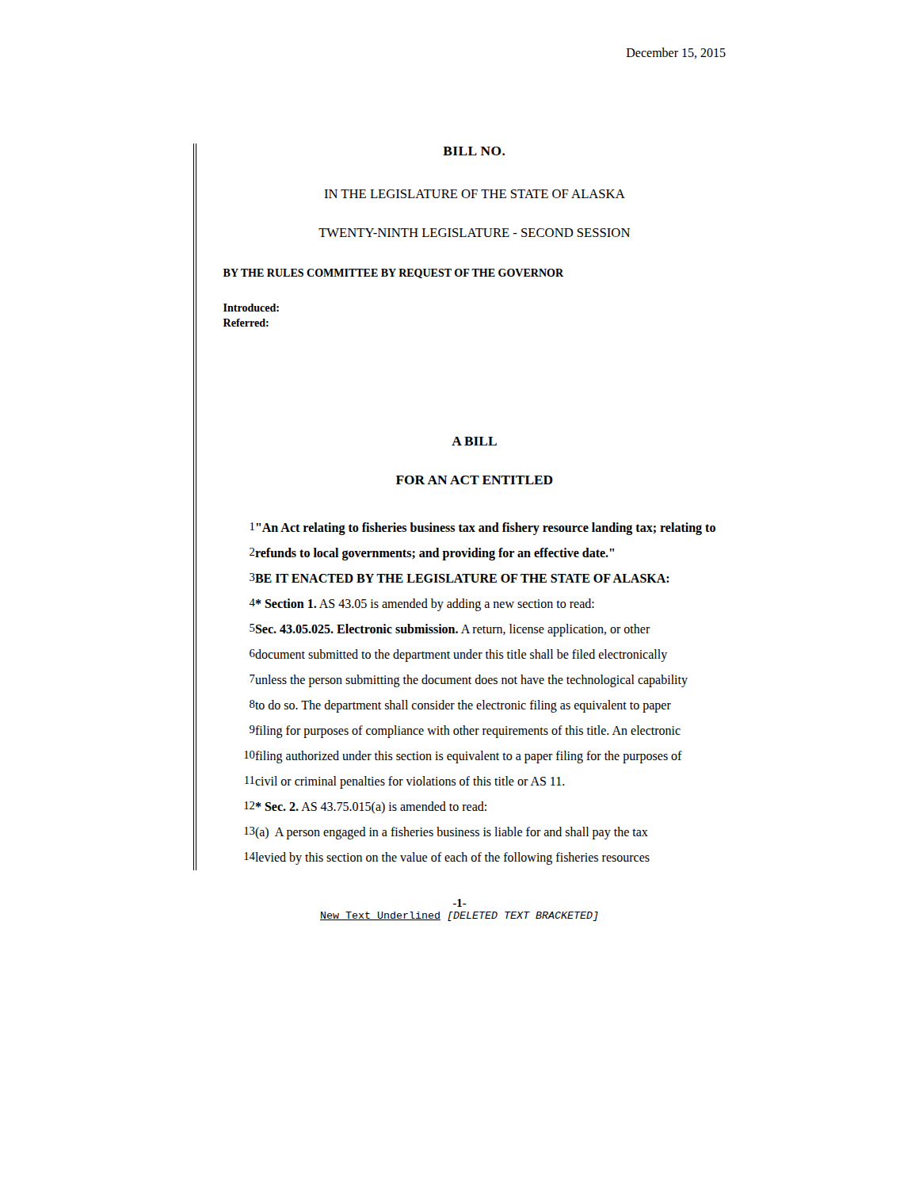December 15, 2015
BILL NO.
IN THE LEGISLATURE OF THE STATE OF ALASKA
TWENTY-NINTH LEGISLATURE - SECOND SESSION
BY THE RULES COMMITTEE BY REQUEST OF THE GOVERNOR
Introduced:
Referred:
A BILL
FOR AN ACT ENTITLED
| 1 | "An Act relating to fisheries business tax and fishery resource landing tax; relating to |
| 2 | refunds to local governments; and providing for an effective date." |
| 3 | BE IT ENACTED BY THE LEGISLATURE OF THE STATE OF ALASKA: |
| 4 | * Section 1. AS 43.05 is amended by adding a new section to read: |
| 5 | Sec. 43.05.025. Electronic submission. A return, license application, or other |
| 6 | document submitted to the department under this title shall be filed electronically |
| 7 | unless the person submitting the document does not have the technological capability |
| 8 | to do so. The department shall consider the electronic filing as equivalent to paper |
| 9 | filing for purposes of compliance with other requirements of this title. An electronic |
| 10 | filing authorized under this section is equivalent to a paper filing for the purposes of |
| 11 | civil or criminal penalties for violations of this title or AS 11. |
| 12 | * Sec. 2. AS 43.75.015(a) is amended to read: |
| 13 | (a) A person engaged in a fisheries business is liable for and shall pay the tax |
| 14 | levied by this section on the value of each of the following fisheries resources |
-1-
New Text Underlined [DELETED TEXT BRACKETED]